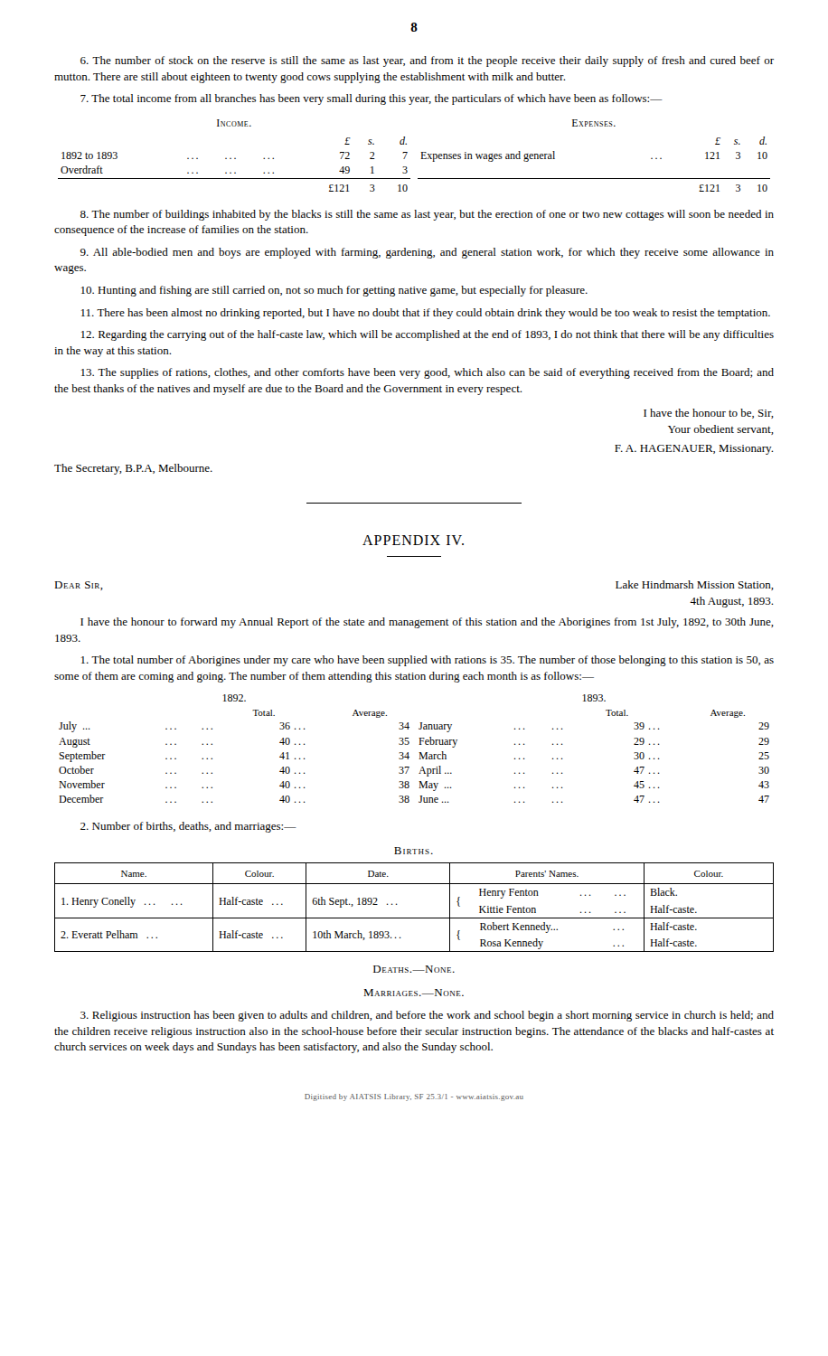8
6. The number of stock on the reserve is still the same as last year, and from it the people receive their daily supply of fresh and cured beef or mutton. There are still about eighteen to twenty good cows supplying the establishment with milk and butter.
7. The total income from all branches has been very small during this year, the particulars of which have been as follows:—
| Income. / / / / / £ / s. / d. / / 1892 to 1893 / ... / ... / ... / 72 / 2 / 7 / / Overdraft / ... / ... / ... / 49 / 1 / 3 / / / / / / £121 / 3 / 10 / | Expenses. / / / £ / s. / d. / / Expenses in wages and general / ... / 121 / 3 / 10 / / / / £121 / 3 / 10 / |
8. The number of buildings inhabited by the blacks is still the same as last year, but the erection of one or two new cottages will soon be needed in consequence of the increase of families on the station.
9. All able-bodied men and boys are employed with farming, gardening, and general station work, for which they receive some allowance in wages.
10. Hunting and fishing are still carried on, not so much for getting native game, but especially for pleasure.
11. There has been almost no drinking reported, but I have no doubt that if they could obtain drink they would be too weak to resist the temptation.
12. Regarding the carrying out of the half-caste law, which will be accomplished at the end of 1893, I do not think that there will be any difficulties in the way at this station.
13. The supplies of rations, clothes, and other comforts have been very good, which also can be said of everything received from the Board; and the best thanks of the natives and myself are due to the Board and the Government in every respect.
I have the honour to be, Sir,
Your obedient servant,
F. A. HAGENAUER, Missionary.
The Secretary, B.P.A, Melbourne.
APPENDIX IV.
Dear Sir,
Lake Hindmarsh Mission Station,
4th August, 1893.
I have the honour to forward my Annual Report of the state and management of this station and the Aborigines from 1st July, 1892, to 30th June, 1893.
1. The total number of Aborigines under my care who have been supplied with rations is 35. The number of those belonging to this station is 50, as some of them are coming and going. The number of them attending this station during each month is as follows:—
| / 1892. / / / / / Total. / / Average. / / July ... / ... / ... / 36 / ... / 34 / / August / ... / ... / 40 / ... / 35 / / September / ... / ... / 41 / ... / 34 / / October / ... / ... / 40 / ... / 37 / / November / ... / ... / 40 / ... / 38 / / December / ... / ... / 40 / ... / 38 / | / 1893. / / / / / Total. / / Average. / / January / ... / ... / 39 / ... / 29 / / February / ... / ... / 29 / ... / 29 / / March / ... / ... / 30 / ... / 25 / / April ... / ... / ... / 47 / ... / 30 / / May ... / ... / ... / 45 / ... / 43 / / June ... / ... / ... / 47 / ... / 47 / |
2. Number of births, deaths, and marriages:—
Births.
| Name. | Colour. | Date. | Parents' Names. | Colour. |
| --- | --- | --- | --- | --- |
| 1. Henry Conelly ... ... | Half-caste ... | 6th Sept., 1892 ... | / { / Henry Fenton / ... / ... / / Kittie Fenton / ... / ... / | / Black. / / Half-caste. / |
| 2. Everatt Pelham ... | Half-caste ... | 10th March, 1893 ... | / { / Robert Kennedy... / ... / / Rosa Kennedy / ... / | / Half-caste. / / Half-caste. / |
Deaths.—None.
Marriages.—None.
3. Religious instruction has been given to adults and children, and before the work and school begin a short morning service in church is held; and the children receive religious instruction also in the school-house before their secular instruction begins. The attendance of the blacks and half-castes at church services on week days and Sundays has been satisfactory, and also the Sunday school.
Digitised by AIATSIS Library, SF 25.3/1 - www.aiatsis.gov.au